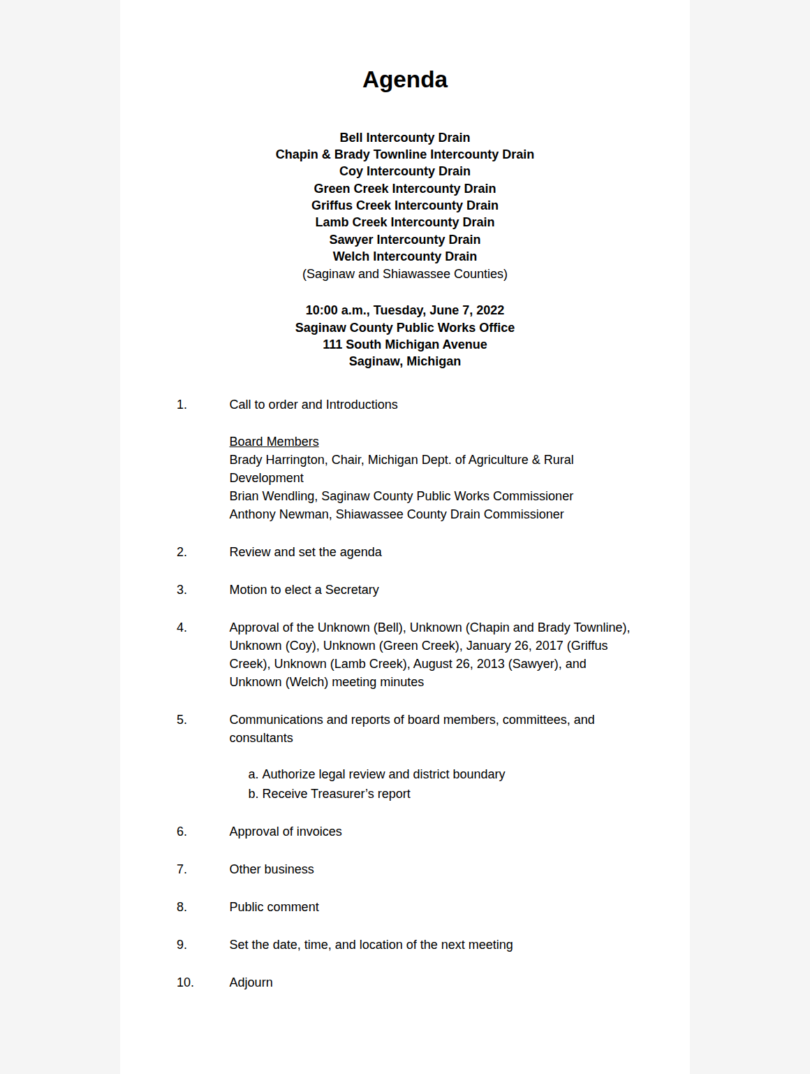Agenda
Bell Intercounty Drain
Chapin & Brady Townline Intercounty Drain
Coy Intercounty Drain
Green Creek Intercounty Drain
Griffus Creek Intercounty Drain
Lamb Creek Intercounty Drain
Sawyer Intercounty Drain
Welch Intercounty Drain
(Saginaw and Shiawassee Counties)
10:00 a.m., Tuesday, June 7, 2022
Saginaw County Public Works Office
111 South Michigan Avenue
Saginaw, Michigan
Call to order and Introductions
Board Members
Brady Harrington, Chair, Michigan Dept. of Agriculture & Rural Development
Brian Wendling, Saginaw County Public Works Commissioner
Anthony Newman, Shiawassee County Drain Commissioner
Review and set the agenda
Motion to elect a Secretary
Approval of the Unknown (Bell), Unknown (Chapin and Brady Townline), Unknown (Coy), Unknown (Green Creek), January 26, 2017 (Griffus Creek), Unknown (Lamb Creek), August 26, 2013 (Sawyer), and Unknown (Welch) meeting minutes
Communications and reports of board members, committees, and consultants
Authorize legal review and district boundary
Receive Treasurer’s report
Approval of invoices
Other business
Public comment
Set the date, time, and location of the next meeting
Adjourn